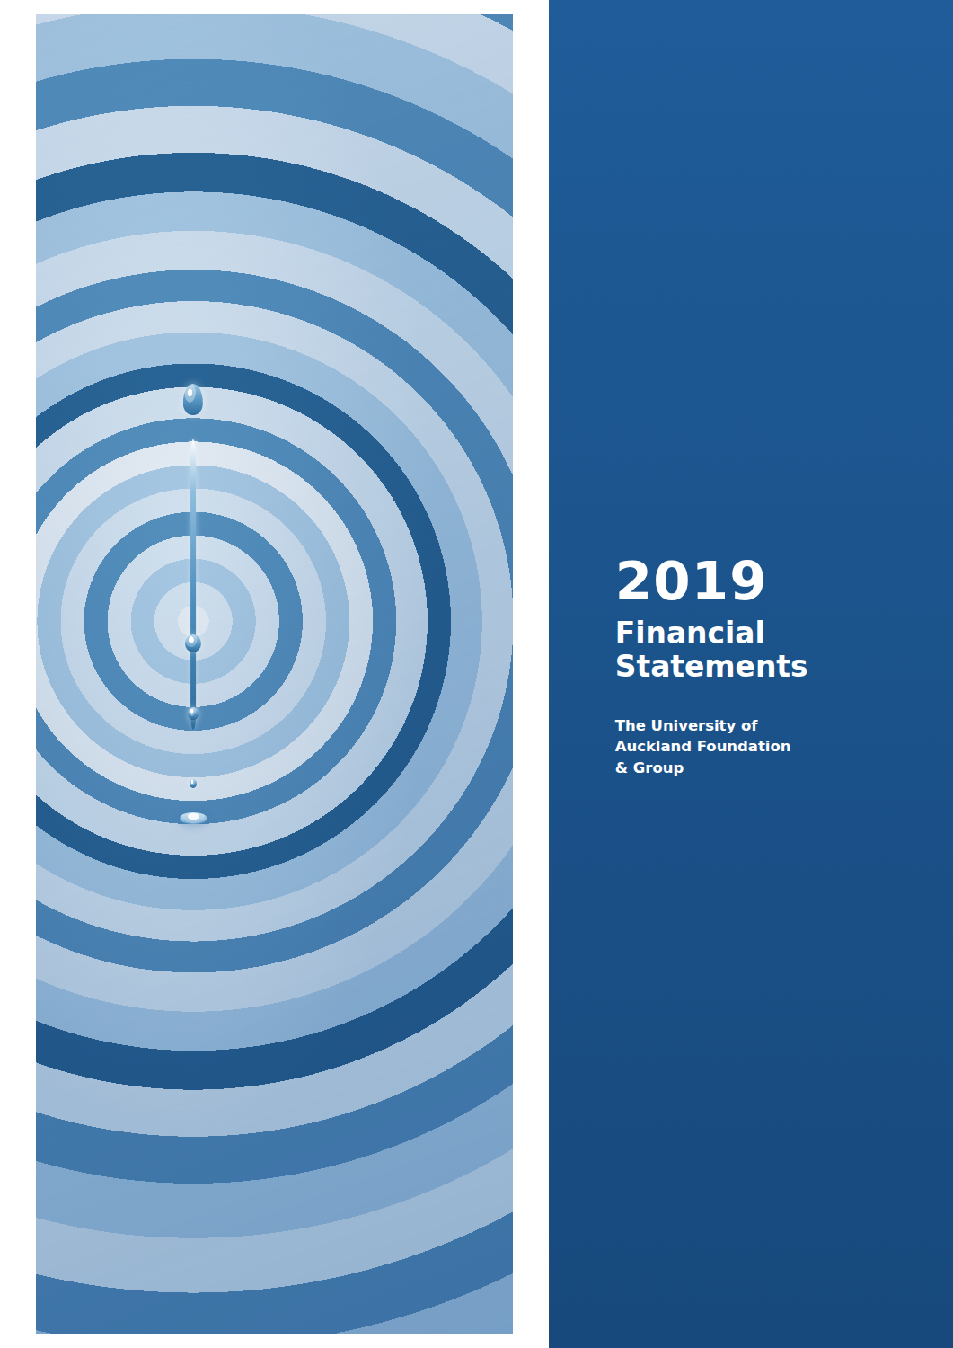2019
Financial Statements
The University of Auckland Foundation & Group